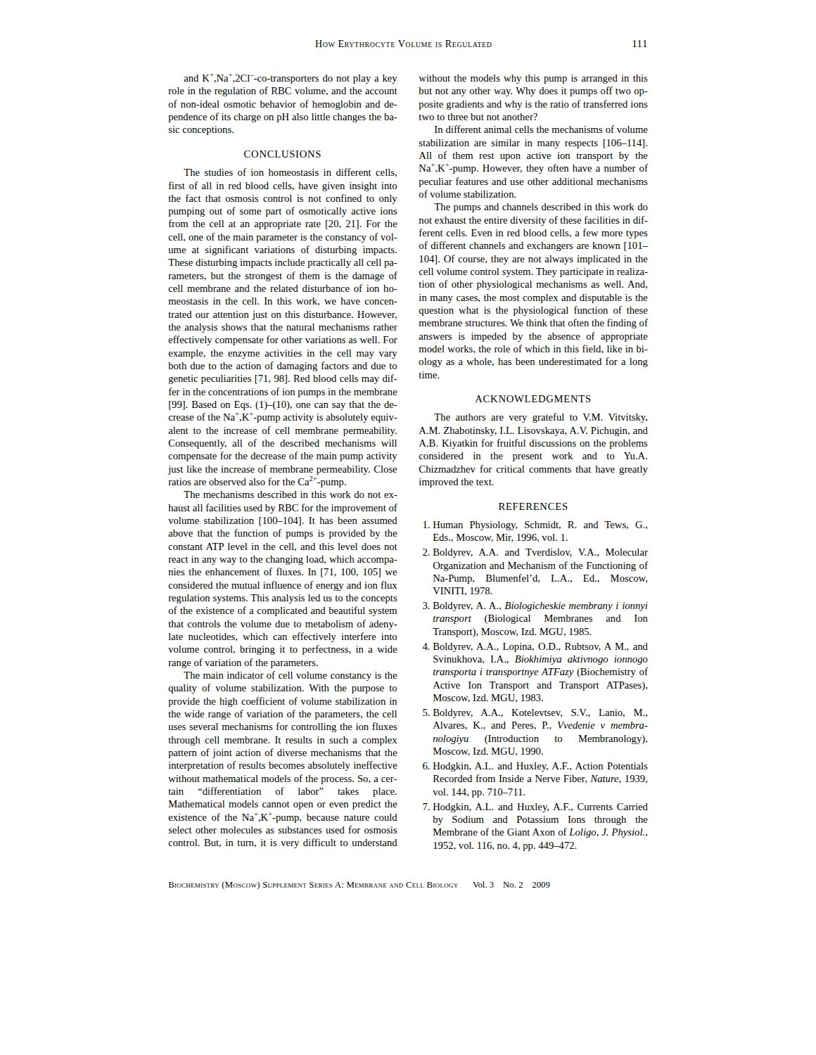How Erythrocyte Volume is Regulated 111
and K+,Na+,2Cl–-co-transporters do not play a key role in the regulation of RBC volume, and the account of non-ideal osmotic behavior of hemoglobin and dependence of its charge on pH also little changes the basic conceptions.
Conclusions
The studies of ion homeostasis in different cells, first of all in red blood cells, have given insight into the fact that osmosis control is not confined to only pumping out of some part of osmotically active ions from the cell at an appropriate rate [20, 21]. For the cell, one of the main parameter is the constancy of volume at significant variations of disturbing impacts. These disturbing impacts include practically all cell parameters, but the strongest of them is the damage of cell membrane and the related disturbance of ion homeostasis in the cell. In this work, we have concentrated our attention just on this disturbance. However, the analysis shows that the natural mechanisms rather effectively compensate for other variations as well. For example, the enzyme activities in the cell may vary both due to the action of damaging factors and due to genetic peculiarities [71, 98]. Red blood cells may differ in the concentrations of ion pumps in the membrane [99]. Based on Eqs. (1)–(10), one can say that the decrease of the Na+,K+-pump activity is absolutely equivalent to the increase of cell membrane permeability. Consequently, all of the described mechanisms will compensate for the decrease of the main pump activity just like the increase of membrane permeability. Close ratios are observed also for the Ca2+-pump.
The mechanisms described in this work do not exhaust all facilities used by RBC for the improvement of volume stabilization [100–104]. It has been assumed above that the function of pumps is provided by the constant ATP level in the cell, and this level does not react in any way to the changing load, which accompanies the enhancement of fluxes. In [71, 100, 105] we considered the mutual influence of energy and ion flux regulation systems. This analysis led us to the concepts of the existence of a complicated and beautiful system that controls the volume due to metabolism of adenylate nucleotides, which can effectively interfere into volume control, bringing it to perfectness, in a wide range of variation of the parameters.
The main indicator of cell volume constancy is the quality of volume stabilization. With the purpose to provide the high coefficient of volume stabilization in the wide range of variation of the parameters, the cell uses several mechanisms for controlling the ion fluxes through cell membrane. It results in such a complex pattern of joint action of diverse mechanisms that the interpretation of results becomes absolutely ineffective without mathematical models of the process. So, a certain “differentiation of labor” takes place. Mathematical models cannot open or even predict the existence of the Na+,K+-pump, because nature could select other molecules as substances used for osmosis control. But, in turn, it is very difficult to understand without the models why this pump is arranged in this but not any other way. Why does it pumps off two opposite gradients and why is the ratio of transferred ions two to three but not another?
In different animal cells the mechanisms of volume stabilization are similar in many respects [106–114]. All of them rest upon active ion transport by the Na+,K+-pump. However, they often have a number of peculiar features and use other additional mechanisms of volume stabilization.
The pumps and channels described in this work do not exhaust the entire diversity of these facilities in different cells. Even in red blood cells, a few more types of different channels and exchangers are known [101–104]. Of course, they are not always implicated in the cell volume control system. They participate in realization of other physiological mechanisms as well. And, in many cases, the most complex and disputable is the question what is the physiological function of these membrane structures. We think that often the finding of answers is impeded by the absence of appropriate model works, the role of which in this field, like in biology as a whole, has been underestimated for a long time.
Acknowledgments
The authors are very grateful to V.M. Vitvitsky, A.M. Zhabotinsky, I.L. Lisovskaya, A.V. Pichugin, and A.B. Kiyatkin for fruitful discussions on the problems considered in the present work and to Yu.A. Chizmadzhev for critical comments that have greatly improved the text.
References
Human Physiology, Schmidt, R. and Tews, G., Eds., Moscow, Mir, 1996, vol. 1.
Boldyrev, A.A. and Tverdislov, V.A., Molecular Organization and Mechanism of the Functioning of Na-Pump, Blumenfel’d, L.A., Ed., Moscow, VINITI, 1978.
Boldyrev, A. A., Biologicheskie membrany i ionnyi transport (Biological Membranes and Ion Transport), Moscow, Izd. MGU, 1985.
Boldyrev, A.A., Lopina, O.D., Rubtsov, A M., and Svinukhova, I.A., Biokhimiya aktivnogo ionnogo transporta i transportnye ATFazy (Biochemistry of Active Ion Transport and Transport ATPases), Moscow, Izd. MGU, 1983.
Boldyrev, A.A., Kotelevtsev, S.V., Lanio, M., Alvares, K., and Peres, P., Vvedenie v membranologiyu (Introduction to Membranology), Moscow, Izd. MGU, 1990.
Hodgkin, A.L. and Huxley, A.F., Action Potentials Recorded from Inside a Nerve Fiber, Nature, 1939, vol. 144, pp. 710–711.
Hodgkin, A.L. and Huxley, A.F., Currents Carried by Sodium and Potassium Ions through the Membrane of the Giant Axon of Loligo, J. Physiol., 1952, vol. 116, no. 4, pp. 449–472.
Biochemistry (Moscow) Supplement Series A: Membrane and Cell BiologyVol. 3 No. 2 2009